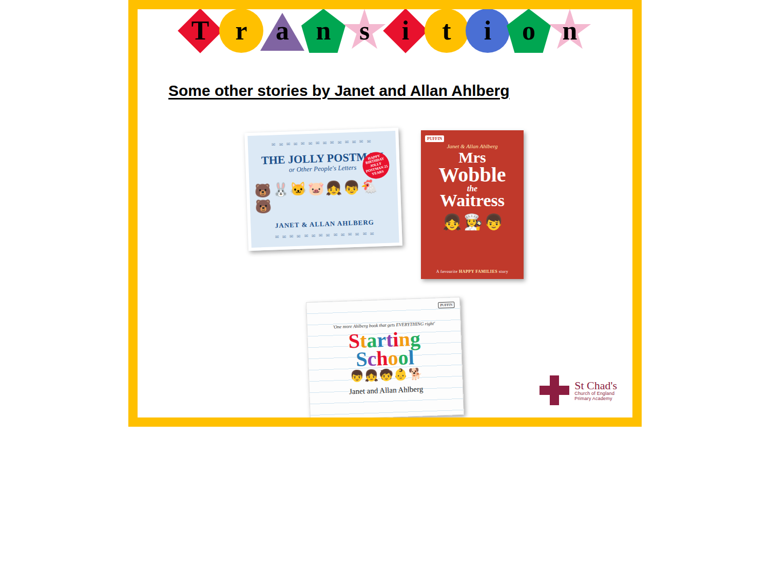T
r
a
n
s
i
t
i
o
n
Some other stories by Janet and Allan Ahlberg
✉ ✉ ✉ ✉ ✉ ✉ ✉ ✉ ✉ ✉ ✉ ✉ ✉ ✉
HAPPY BIRTHDAY JOLLY POSTMAN 25 YEARS
THE JOLLY POSTMAN
or Other People's Letters
🐻 🐰 🐱 🐷 👧 👦 🐔 🐻
JANET & ALLAN AHLBERG
✉ ✉ ✉ ✉ ✉ ✉ ✉ ✉ ✉ ✉ ✉ ✉ ✉ ✉
PUFFIN
Janet & Allan Ahlberg
Mrs
Wobble
the
Waitress
👧 👩‍🍳 👦
A favourite HAPPY FAMILIES story
PUFFIN
'One more Ahlberg book that gets EVERYTHING right'
Starting
School
👦 👧 🧒 👶 🐕
Janet and Allan Ahlberg
St Chad's
Church of England
Primary Academy